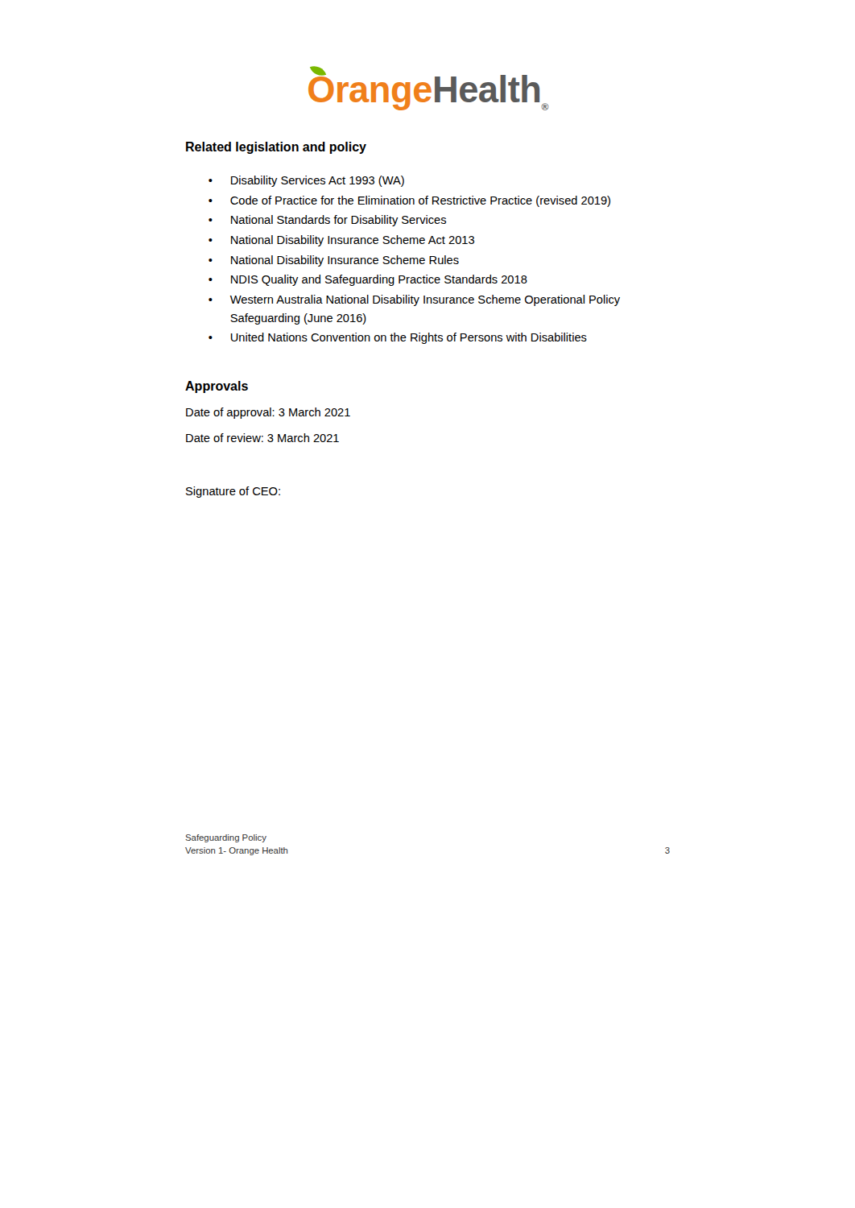Orange Health®
Related legislation and policy
Disability Services Act 1993 (WA)
Code of Practice for the Elimination of Restrictive Practice (revised 2019)
National Standards for Disability Services
National Disability Insurance Scheme Act 2013
National Disability Insurance Scheme Rules
NDIS Quality and Safeguarding Practice Standards 2018
Western Australia National Disability Insurance Scheme Operational Policy Safeguarding (June 2016)
United Nations Convention on the Rights of Persons with Disabilities
Approvals
Date of approval: 3 March 2021
Date of review: 3 March 2021
Signature of CEO:
Safeguarding Policy
Version 1- Orange Health
3